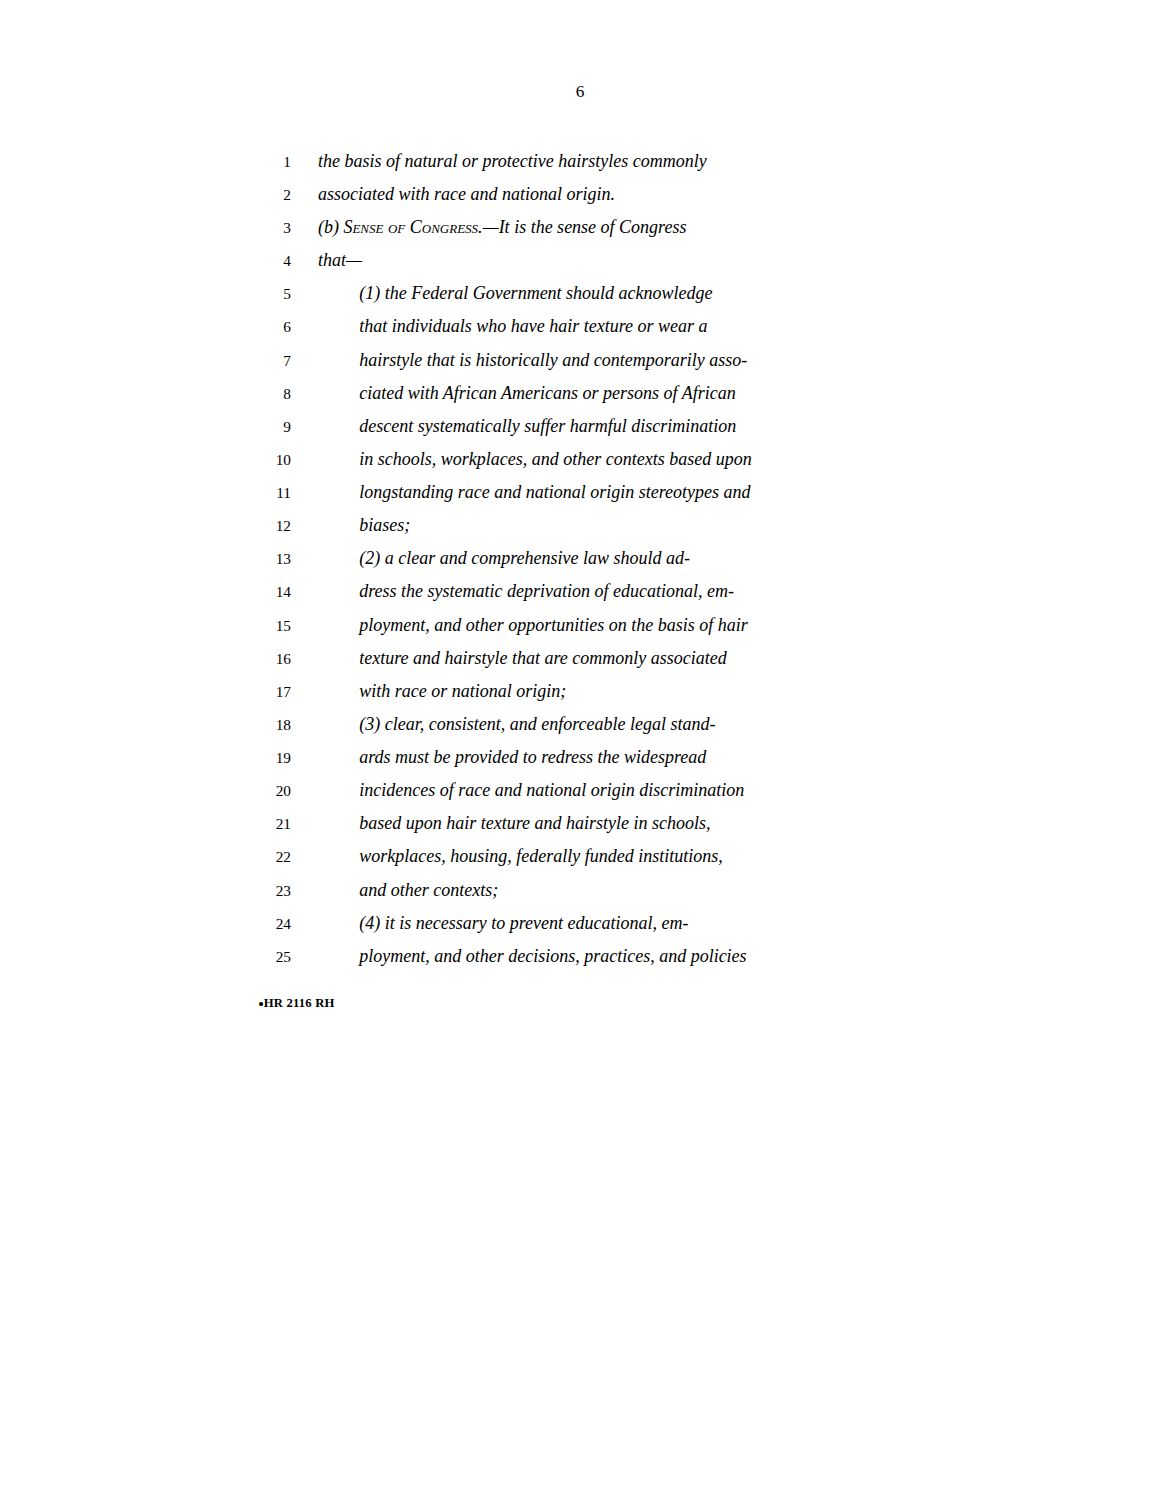6
the basis of natural or protective hairstyles commonly
associated with race and national origin.
(b) Sense of Congress.—It is the sense of Congress
that—
(1) the Federal Government should acknowledge
that individuals who have hair texture or wear a
hairstyle that is historically and contemporarily asso-
ciated with African Americans or persons of African
descent systematically suffer harmful discrimination
in schools, workplaces, and other contexts based upon
longstanding race and national origin stereotypes and
biases;
(2) a clear and comprehensive law should ad-
dress the systematic deprivation of educational, em-
ployment, and other opportunities on the basis of hair
texture and hairstyle that are commonly associated
with race or national origin;
(3) clear, consistent, and enforceable legal stand-
ards must be provided to redress the widespread
incidences of race and national origin discrimination
based upon hair texture and hairstyle in schools,
workplaces, housing, federally funded institutions,
and other contexts;
(4) it is necessary to prevent educational, em-
ployment, and other decisions, practices, and policies
•HR 2116 RH